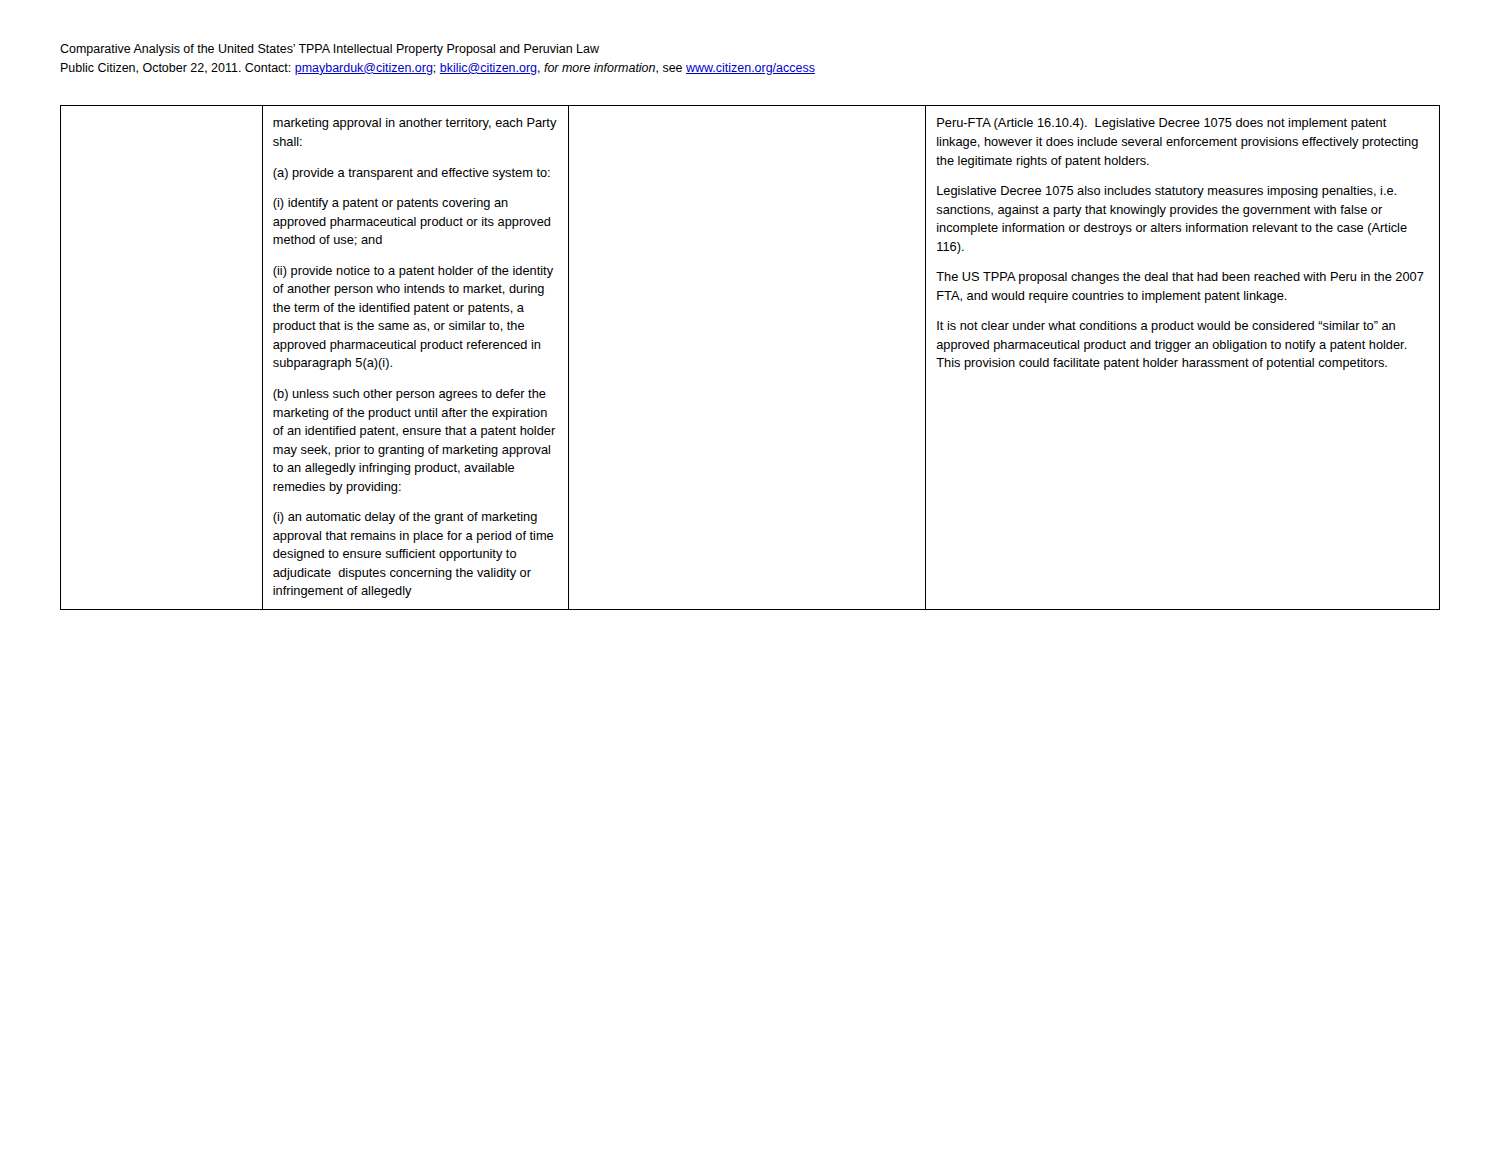Comparative Analysis of the United States’ TPPA Intellectual Property Proposal and Peruvian Law
Public Citizen, October 22, 2011. Contact: pmaybarduk@citizen.org; bkilic@citizen.org, for more information, see www.citizen.org/access
| | marketing approval in another territory, each Party shall: (a) provide a transparent and effective system to: (i) identify a patent or patents covering an approved pharmaceutical product or its approved method of use; and (ii) provide notice to a patent holder of the identity of another person who intends to market, during the term of the identified patent or patents, a product that is the same as, or similar to, the approved pharmaceutical product referenced in subparagraph 5(a)(i). (b) unless such other person agrees to defer the marketing of the product until after the expiration of an identified patent, ensure that a patent holder may seek, prior to granting of marketing approval to an allegedly infringing product, available remedies by providing: (i) an automatic delay of the grant of marketing approval that remains in place for a period of time designed to ensure sufficient opportunity to adjudicate disputes concerning the validity or infringement of allegedly | | Peru-FTA (Article 16.10.4). Legislative Decree 1075 does not implement patent linkage, however it does include several enforcement provisions effectively protecting the legitimate rights of patent holders. Legislative Decree 1075 also includes statutory measures imposing penalties, i.e. sanctions, against a party that knowingly provides the government with false or incomplete information or destroys or alters information relevant to the case (Article 116). The US TPPA proposal changes the deal that had been reached with Peru in the 2007 FTA, and would require countries to implement patent linkage. It is not clear under what conditions a product would be considered “similar to” an approved pharmaceutical product and trigger an obligation to notify a patent holder. This provision could facilitate patent holder harassment of potential competitors. |